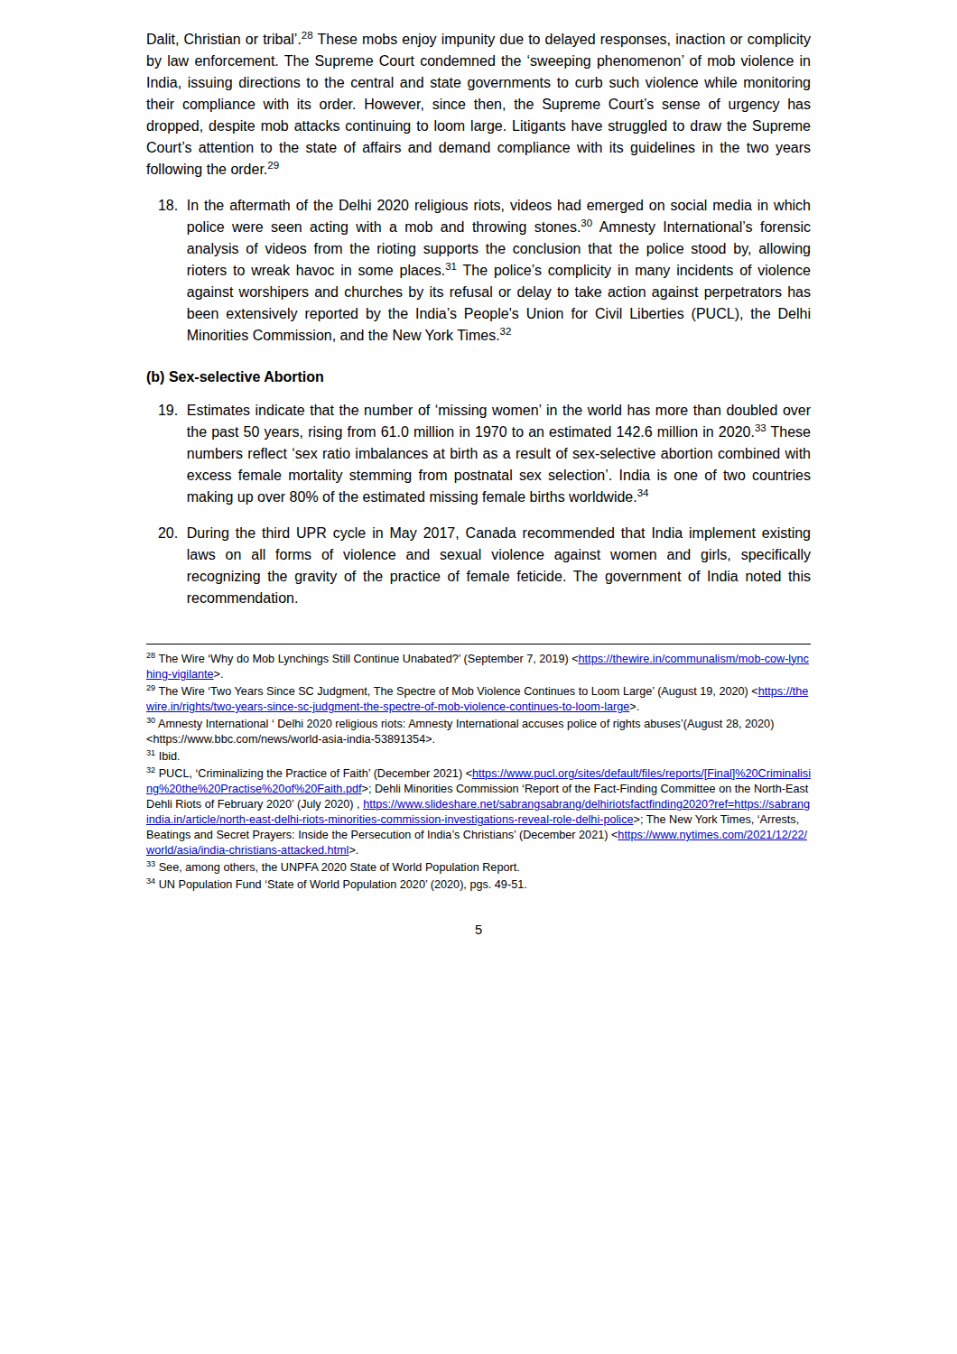Dalit, Christian or tribal’.28 These mobs enjoy impunity due to delayed responses, inaction or complicity by law enforcement. The Supreme Court condemned the ‘sweeping phenomenon’ of mob violence in India, issuing directions to the central and state governments to curb such violence while monitoring their compliance with its order. However, since then, the Supreme Court’s sense of urgency has dropped, despite mob attacks continuing to loom large. Litigants have struggled to draw the Supreme Court’s attention to the state of affairs and demand compliance with its guidelines in the two years following the order.29
18.
In the aftermath of the Delhi 2020 religious riots, videos had emerged on social media in which police were seen acting with a mob and throwing stones.30 Amnesty International’s forensic analysis of videos from the rioting supports the conclusion that the police stood by, allowing rioters to wreak havoc in some places.31 The police’s complicity in many incidents of violence against worshipers and churches by its refusal or delay to take action against perpetrators has been extensively reported by the India’s People's Union for Civil Liberties (PUCL), the Delhi Minorities Commission, and the New York Times.32
(b) Sex-selective Abortion
19.
Estimates indicate that the number of ‘missing women’ in the world has more than doubled over the past 50 years, rising from 61.0 million in 1970 to an estimated 142.6 million in 2020.33 These numbers reflect ‘sex ratio imbalances at birth as a result of sex-selective abortion combined with excess female mortality stemming from postnatal sex selection’. India is one of two countries making up over 80% of the estimated missing female births worldwide.34
20.
During the third UPR cycle in May 2017, Canada recommended that India implement existing laws on all forms of violence and sexual violence against women and girls, specifically recognizing the gravity of the practice of female feticide. The government of India noted this recommendation.
28 The Wire ‘Why do Mob Lynchings Still Continue Unabated?’ (September 7, 2019) <https://thewire.in/communalism/mob-cow-lynching-vigilante>.
29 The Wire ‘Two Years Since SC Judgment, The Spectre of Mob Violence Continues to Loom Large’ (August 19, 2020) <https://thewire.in/rights/two-years-since-sc-judgment-the-spectre-of-mob-violence-continues-to-loom-large>.
30 Amnesty International ‘ Delhi 2020 religious riots: Amnesty International accuses police of rights abuses’(August 28, 2020) <https://www.bbc.com/news/world-asia-india-53891354>.
31 Ibid.
32 PUCL, ‘Criminalizing the Practice of Faith’ (December 2021) <https://www.pucl.org/sites/default/files/reports/[Final]%20Criminalising%20the%20Practise%20of%20Faith.pdf>; Dehli Minorities Commission ‘Report of the Fact-Finding Committee on the North-East Dehli Riots of February 2020’ (July 2020) , https://www.slideshare.net/sabrangsabrang/delhiriotsfactfinding2020?ref=https://sabrangindia.in/article/north-east-delhi-riots-minorities-commission-investigations-reveal-role-delhi-police>; The New York Times, ‘Arrests, Beatings and Secret Prayers: Inside the Persecution of India’s Christians’ (December 2021) <https://www.nytimes.com/2021/12/22/world/asia/india-christians-attacked.html>.
33 See, among others, the UNPFA 2020 State of World Population Report.
34 UN Population Fund ‘State of World Population 2020’ (2020), pgs. 49-51.
5